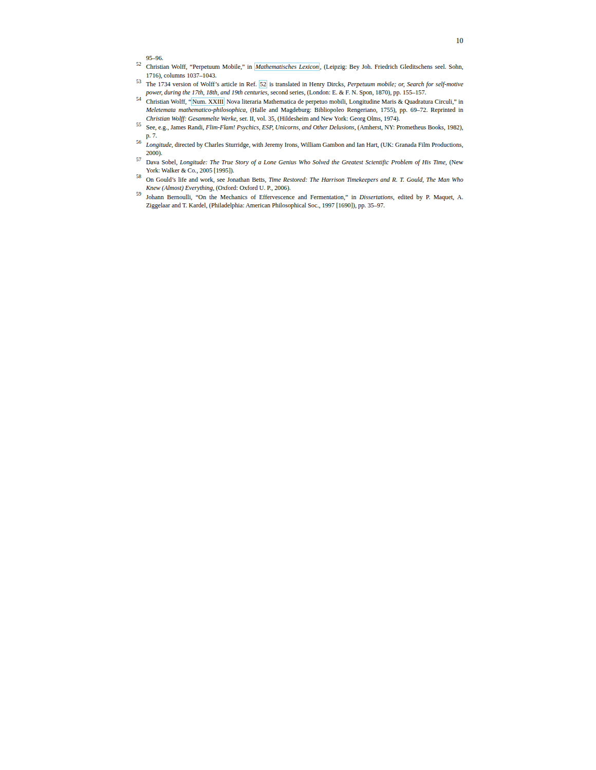10
95–96.
52 Christian Wolff, “Perpetuum Mobile,” in Mathematisches Lexicon, (Leipzig: Bey Joh. Friedrich Gleditschens seel. Sohn, 1716), columns 1037–1043.
53 The 1734 version of Wolff’s article in Ref. 52 is translated in Henry Dircks, Perpetuum mobile; or, Search for self-motive power, during the 17th, 18th, and 19th centuries, second series, (London: E. & F. N. Spon, 1870), pp. 155–157.
54 Christian Wolff, “Num. XXIII Nova literaria Mathematica de perpetuo mobili, Longitudine Maris & Quadratura Circuli,” in Meletemata mathematico-philosophica, (Halle and Magdeburg: Bibliopoleo Rengeriano, 1755), pp. 69–72. Reprinted in Christian Wolff: Gesammelte Werke, ser. II, vol. 35, (Hildesheim and New York: Georg Olms, 1974).
55 See, e.g., James Randi, Flim-Flam! Psychics, ESP, Unicorns, and Other Delusions, (Amherst, NY: Prometheus Books, 1982), p. 7.
56 Longitude, directed by Charles Sturridge, with Jeremy Irons, William Gambon and Ian Hart, (UK: Granada Film Productions, 2000).
57 Dava Sobel, Longitude: The True Story of a Lone Genius Who Solved the Greatest Scientific Problem of His Time, (New York: Walker & Co., 2005 [1995]).
58 On Gould’s life and work, see Jonathan Betts, Time Restored: The Harrison Timekeepers and R. T. Gould, The Man Who Knew (Almost) Everything, (Oxford: Oxford U. P., 2006).
59 Johann Bernoulli, “On the Mechanics of Effervescence and Fermentation,” in Dissertations, edited by P. Maquet, A. Ziggelaar and T. Kardel, (Philadelphia: American Philosophical Soc., 1997 [1690]), pp. 35–97.